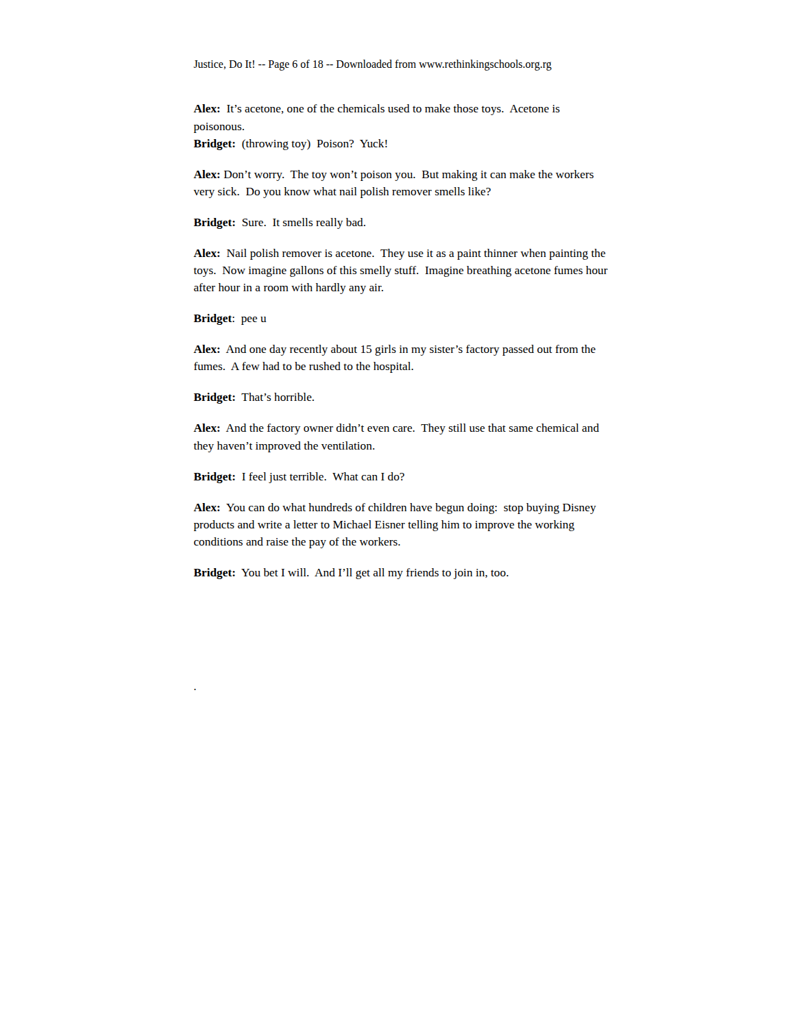Justice, Do It! -- Page 6 of 18 -- Downloaded from www.rethinkingschools.org.rg
Alex: It’s acetone, one of the chemicals used to make those toys. Acetone is poisonous.
Bridget: (throwing toy) Poison? Yuck!
Alex: Don’t worry. The toy won’t poison you. But making it can make the workers very sick. Do you know what nail polish remover smells like?
Bridget: Sure. It smells really bad.
Alex: Nail polish remover is acetone. They use it as a paint thinner when painting the toys. Now imagine gallons of this smelly stuff. Imagine breathing acetone fumes hour after hour in a room with hardly any air.
Bridget: pee u
Alex: And one day recently about 15 girls in my sister’s factory passed out from the fumes. A few had to be rushed to the hospital.
Bridget: That’s horrible.
Alex: And the factory owner didn’t even care. They still use that same chemical and they haven’t improved the ventilation.
Bridget: I feel just terrible. What can I do?
Alex: You can do what hundreds of children have begun doing: stop buying Disney products and write a letter to Michael Eisner telling him to improve the working conditions and raise the pay of the workers.
Bridget: You bet I will. And I’ll get all my friends to join in, too.
.